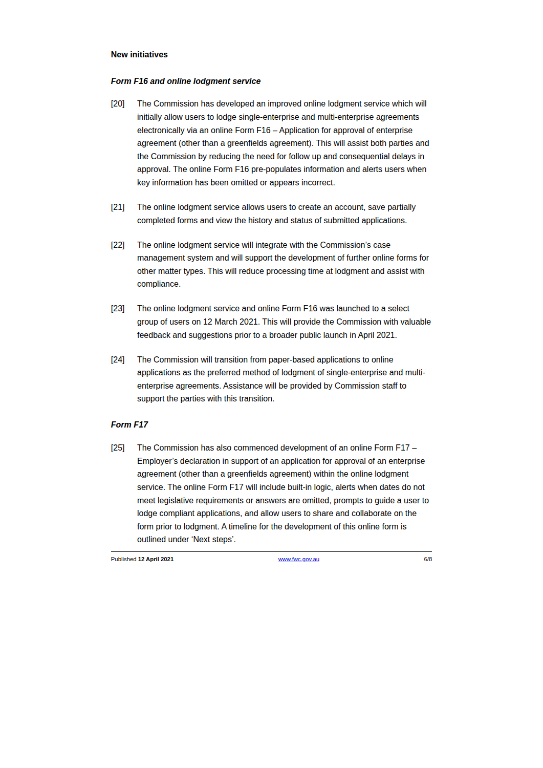New initiatives
Form F16 and online lodgment service
[20]
The Commission has developed an improved online lodgment service which will initially allow users to lodge single-enterprise and multi-enterprise agreements electronically via an online Form F16 – Application for approval of enterprise agreement (other than a greenfields agreement). This will assist both parties and the Commission by reducing the need for follow up and consequential delays in approval. The online Form F16 pre-populates information and alerts users when key information has been omitted or appears incorrect.
[21]
The online lodgment service allows users to create an account, save partially completed forms and view the history and status of submitted applications.
[22]
The online lodgment service will integrate with the Commission’s case management system and will support the development of further online forms for other matter types. This will reduce processing time at lodgment and assist with compliance.
[23]
The online lodgment service and online Form F16 was launched to a select group of users on 12 March 2021. This will provide the Commission with valuable feedback and suggestions prior to a broader public launch in April 2021.
[24]
The Commission will transition from paper-based applications to online applications as the preferred method of lodgment of single-enterprise and multi-enterprise agreements. Assistance will be provided by Commission staff to support the parties with this transition.
Form F17
[25]
The Commission has also commenced development of an online Form F17 – Employer’s declaration in support of an application for approval of an enterprise agreement (other than a greenfields agreement) within the online lodgment service. The online Form F17 will include built-in logic, alerts when dates do not meet legislative requirements or answers are omitted, prompts to guide a user to lodge compliant applications, and allow users to share and collaborate on the form prior to lodgment. A timeline for the development of this online form is outlined under ‘Next steps’.
Published 12 April 2021 www.fwc.gov.au 6/8